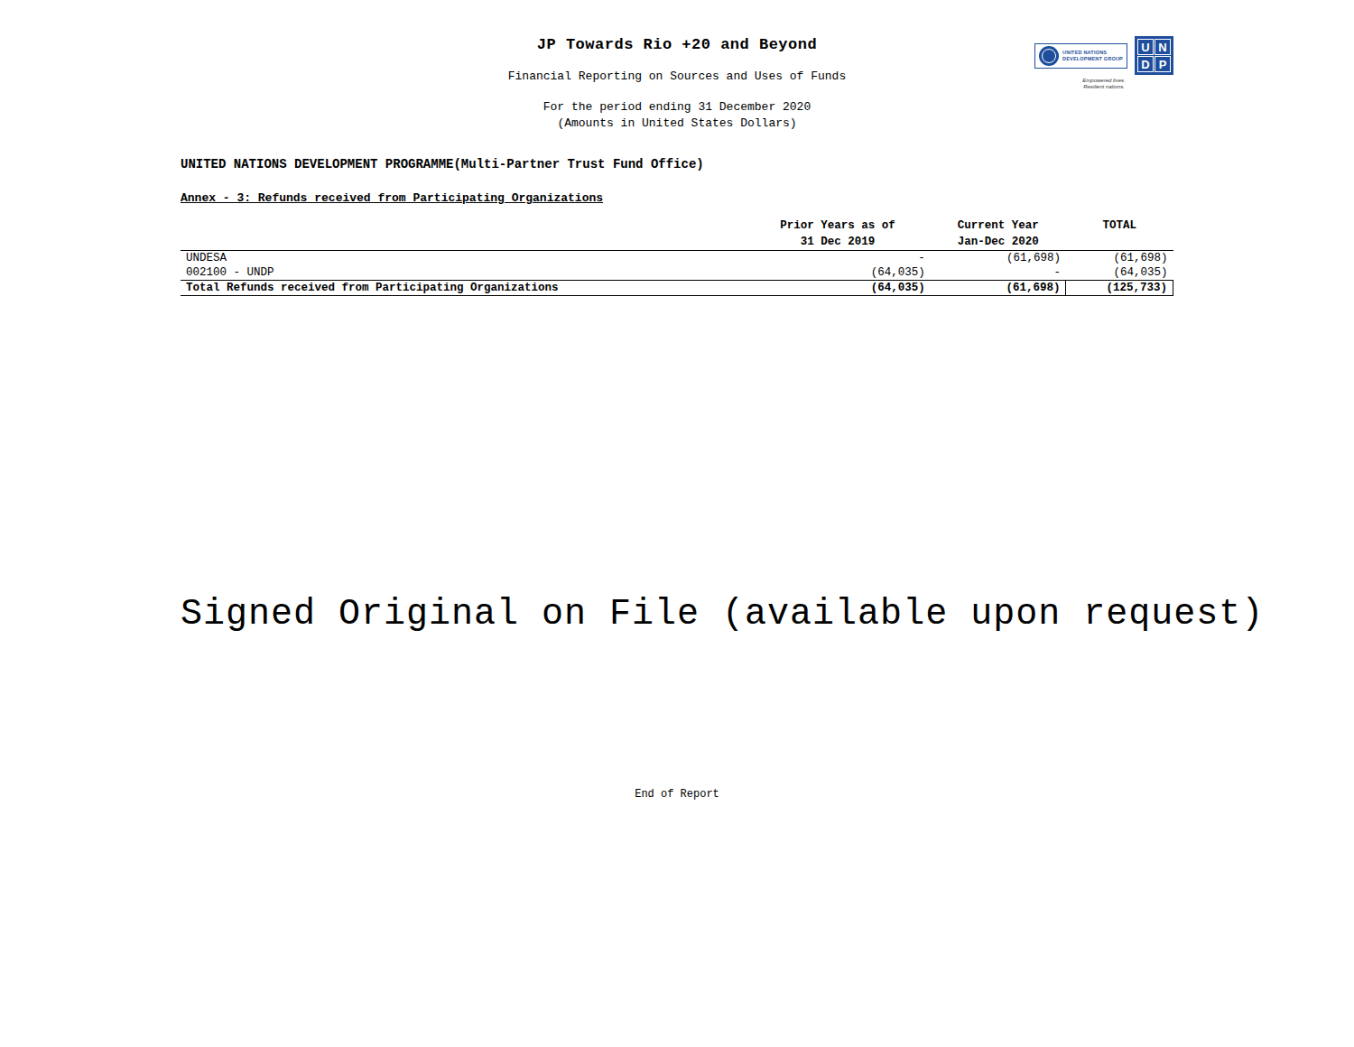UNITED NATIONS
DEVELOPMENT GROUP
UNDP
Empowered lives.
Resilient nations.
JP Towards Rio +20 and Beyond
Financial Reporting on Sources and Uses of Funds
For the period ending 31 December 2020
(Amounts in United States Dollars)
UNITED NATIONS DEVELOPMENT PROGRAMME(Multi-Partner Trust Fund Office)
Annex - 3: Refunds received from Participating Organizations
| | Prior Years as of | Current Year | TOTAL |
| --- | --- | --- | --- |
| | 31 Dec 2019 | Jan-Dec 2020 | |
| UNDESA | - | (61,698) | (61,698) |
| 002100 - UNDP | (64,035) | - | (64,035) |
| Total Refunds received from Participating Organizations | (64,035) | (61,698) | (125,733) |
Signed Original on File (available upon request)
End of Report